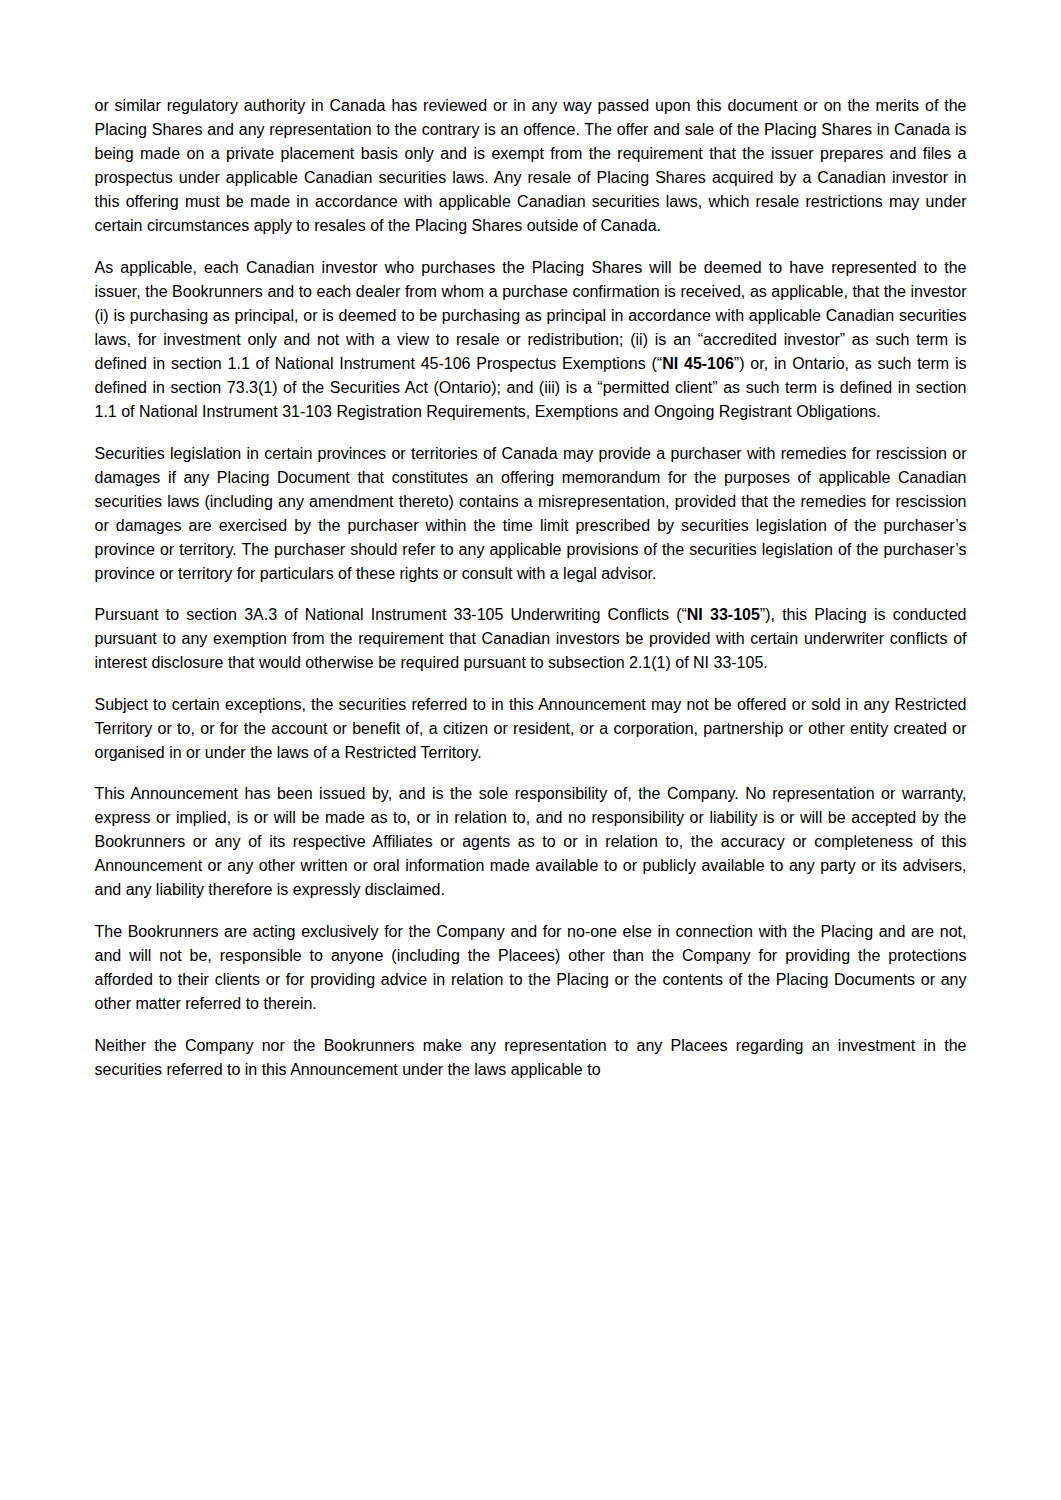or similar regulatory authority in Canada has reviewed or in any way passed upon this document or on the merits of the Placing Shares and any representation to the contrary is an offence. The offer and sale of the Placing Shares in Canada is being made on a private placement basis only and is exempt from the requirement that the issuer prepares and files a prospectus under applicable Canadian securities laws. Any resale of Placing Shares acquired by a Canadian investor in this offering must be made in accordance with applicable Canadian securities laws, which resale restrictions may under certain circumstances apply to resales of the Placing Shares outside of Canada.
As applicable, each Canadian investor who purchases the Placing Shares will be deemed to have represented to the issuer, the Bookrunners and to each dealer from whom a purchase confirmation is received, as applicable, that the investor (i) is purchasing as principal, or is deemed to be purchasing as principal in accordance with applicable Canadian securities laws, for investment only and not with a view to resale or redistribution; (ii) is an “accredited investor” as such term is defined in section 1.1 of National Instrument 45-106 Prospectus Exemptions (“NI 45-106”) or, in Ontario, as such term is defined in section 73.3(1) of the Securities Act (Ontario); and (iii) is a “permitted client” as such term is defined in section 1.1 of National Instrument 31-103 Registration Requirements, Exemptions and Ongoing Registrant Obligations.
Securities legislation in certain provinces or territories of Canada may provide a purchaser with remedies for rescission or damages if any Placing Document that constitutes an offering memorandum for the purposes of applicable Canadian securities laws (including any amendment thereto) contains a misrepresentation, provided that the remedies for rescission or damages are exercised by the purchaser within the time limit prescribed by securities legislation of the purchaser’s province or territory. The purchaser should refer to any applicable provisions of the securities legislation of the purchaser’s province or territory for particulars of these rights or consult with a legal advisor.
Pursuant to section 3A.3 of National Instrument 33-105 Underwriting Conflicts (“NI 33-105”), this Placing is conducted pursuant to any exemption from the requirement that Canadian investors be provided with certain underwriter conflicts of interest disclosure that would otherwise be required pursuant to subsection 2.1(1) of NI 33-105.
Subject to certain exceptions, the securities referred to in this Announcement may not be offered or sold in any Restricted Territory or to, or for the account or benefit of, a citizen or resident, or a corporation, partnership or other entity created or organised in or under the laws of a Restricted Territory.
This Announcement has been issued by, and is the sole responsibility of, the Company. No representation or warranty, express or implied, is or will be made as to, or in relation to, and no responsibility or liability is or will be accepted by the Bookrunners or any of its respective Affiliates or agents as to or in relation to, the accuracy or completeness of this Announcement or any other written or oral information made available to or publicly available to any party or its advisers, and any liability therefore is expressly disclaimed.
The Bookrunners are acting exclusively for the Company and for no-one else in connection with the Placing and are not, and will not be, responsible to anyone (including the Placees) other than the Company for providing the protections afforded to their clients or for providing advice in relation to the Placing or the contents of the Placing Documents or any other matter referred to therein.
Neither the Company nor the Bookrunners make any representation to any Placees regarding an investment in the securities referred to in this Announcement under the laws applicable to